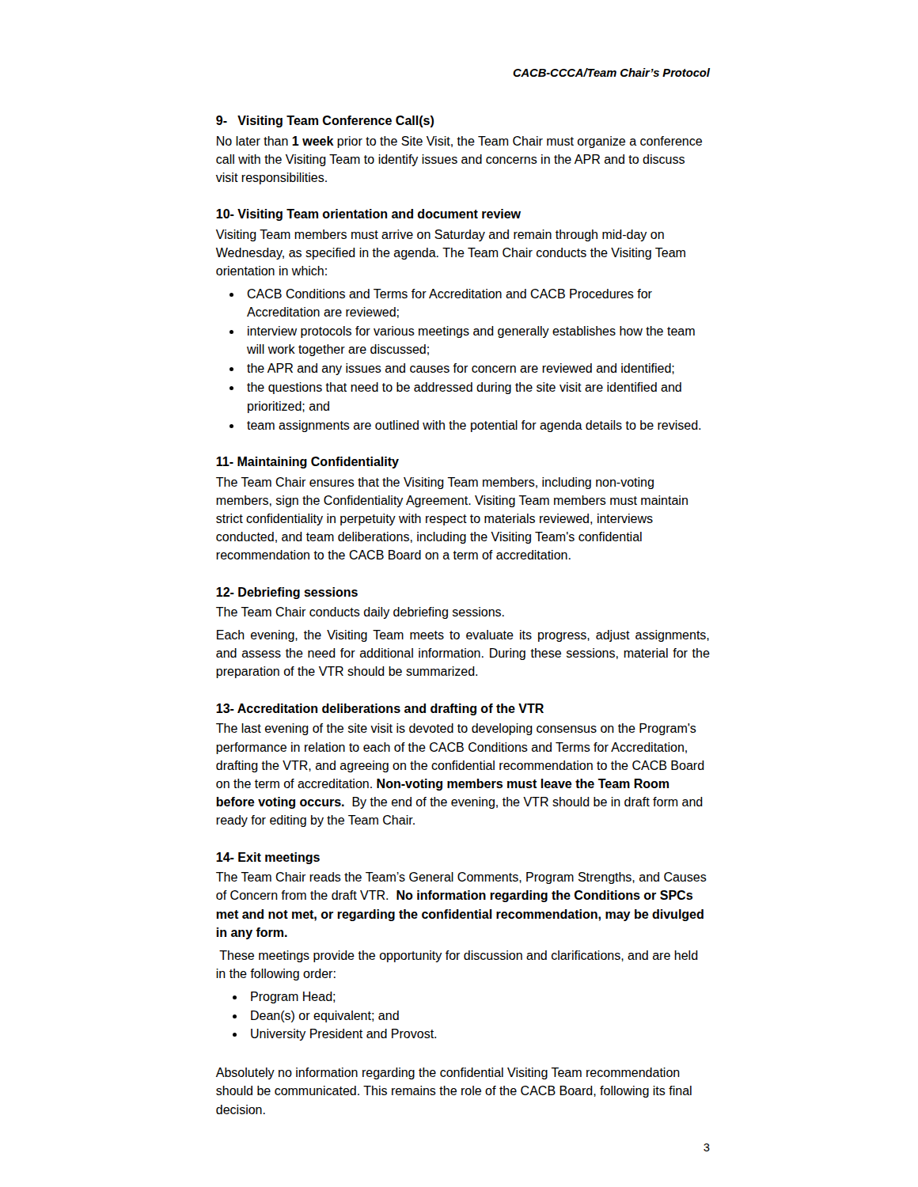CACB-CCCA/Team Chair’s Protocol
9- Visiting Team Conference Call(s)
No later than 1 week prior to the Site Visit, the Team Chair must organize a conference call with the Visiting Team to identify issues and concerns in the APR and to discuss visit responsibilities.
10- Visiting Team orientation and document review
Visiting Team members must arrive on Saturday and remain through mid-day on Wednesday, as specified in the agenda. The Team Chair conducts the Visiting Team orientation in which:
CACB Conditions and Terms for Accreditation and CACB Procedures for Accreditation are reviewed;
interview protocols for various meetings and generally establishes how the team will work together are discussed;
the APR and any issues and causes for concern are reviewed and identified;
the questions that need to be addressed during the site visit are identified and prioritized; and
team assignments are outlined with the potential for agenda details to be revised.
11- Maintaining Confidentiality
The Team Chair ensures that the Visiting Team members, including non-voting members, sign the Confidentiality Agreement. Visiting Team members must maintain strict confidentiality in perpetuity with respect to materials reviewed, interviews conducted, and team deliberations, including the Visiting Team's confidential recommendation to the CACB Board on a term of accreditation.
12- Debriefing sessions
The Team Chair conducts daily debriefing sessions.
Each evening, the Visiting Team meets to evaluate its progress, adjust assignments, and assess the need for additional information. During these sessions, material for the preparation of the VTR should be summarized.
13- Accreditation deliberations and drafting of the VTR
The last evening of the site visit is devoted to developing consensus on the Program's performance in relation to each of the CACB Conditions and Terms for Accreditation, drafting the VTR, and agreeing on the confidential recommendation to the CACB Board on the term of accreditation. Non-voting members must leave the Team Room before voting occurs. By the end of the evening, the VTR should be in draft form and ready for editing by the Team Chair.
14- Exit meetings
The Team Chair reads the Team’s General Comments, Program Strengths, and Causes of Concern from the draft VTR. No information regarding the Conditions or SPCs met and not met, or regarding the confidential recommendation, may be divulged in any form.
These meetings provide the opportunity for discussion and clarifications, and are held in the following order:
Program Head;
Dean(s) or equivalent; and
University President and Provost.
Absolutely no information regarding the confidential Visiting Team recommendation should be communicated. This remains the role of the CACB Board, following its final decision.
3